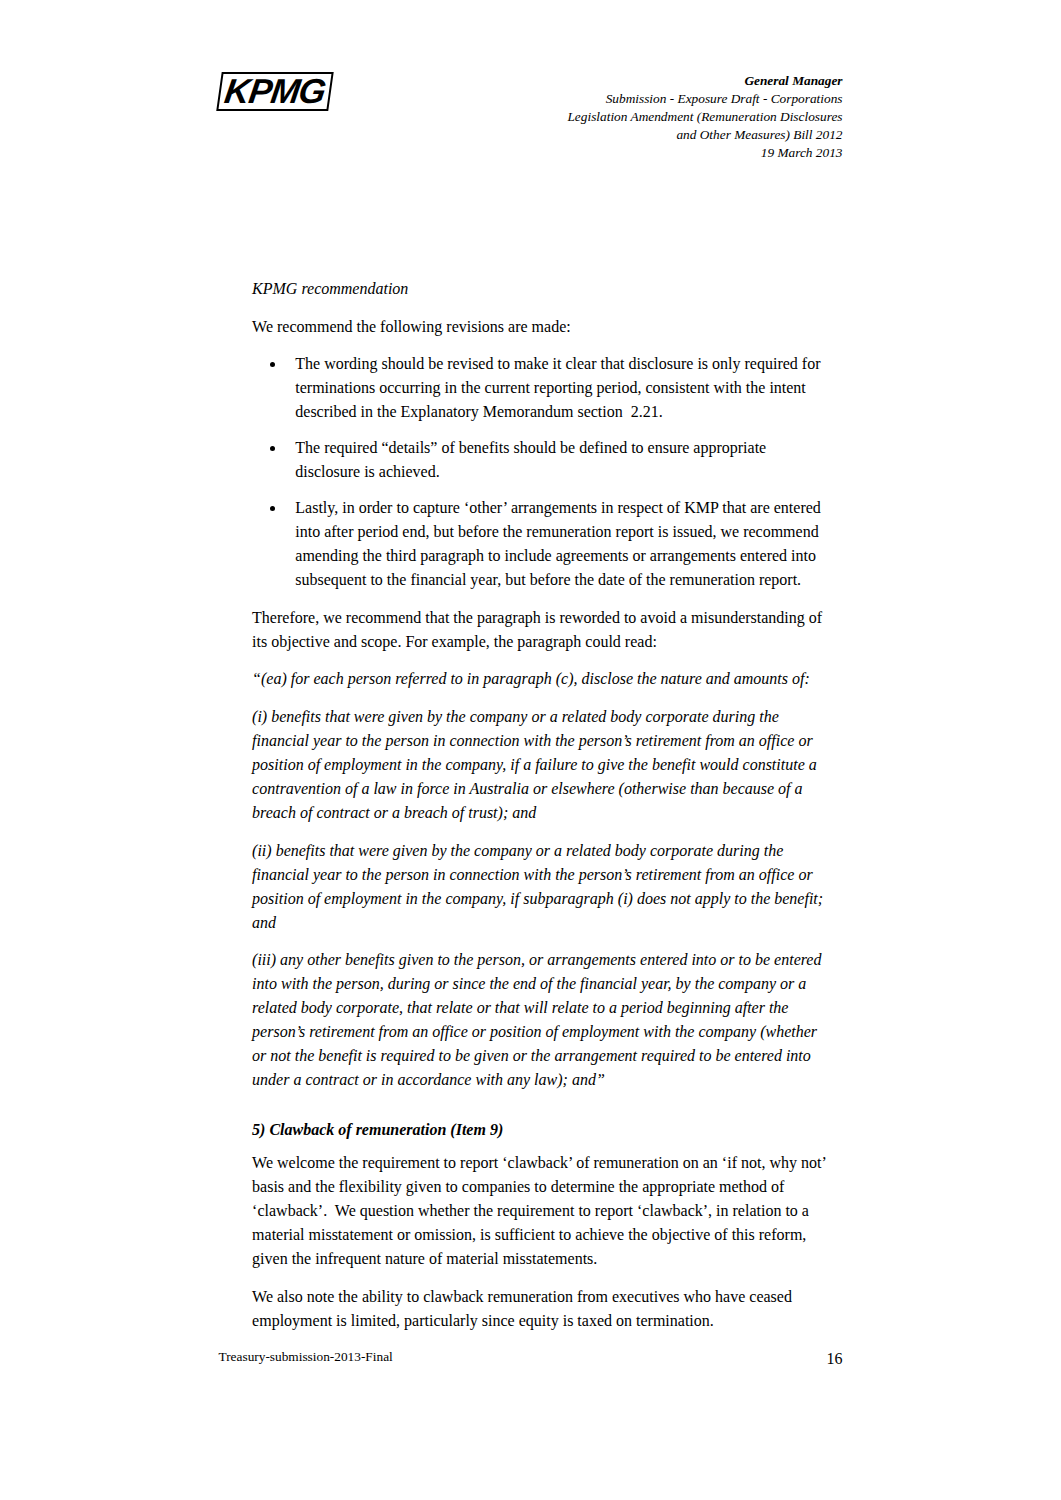KPMG
General Manager
Submission - Exposure Draft - Corporations
Legislation Amendment (Remuneration Disclosures
and Other Measures) Bill 2012
19 March 2013
KPMG recommendation
We recommend the following revisions are made:
The wording should be revised to make it clear that disclosure is only required for terminations occurring in the current reporting period, consistent with the intent described in the Explanatory Memorandum section 2.21.
The required “details” of benefits should be defined to ensure appropriate disclosure is achieved.
Lastly, in order to capture ‘other’ arrangements in respect of KMP that are entered into after period end, but before the remuneration report is issued, we recommend amending the third paragraph to include agreements or arrangements entered into subsequent to the financial year, but before the date of the remuneration report.
Therefore, we recommend that the paragraph is reworded to avoid a misunderstanding of its objective and scope. For example, the paragraph could read:
“(ea) for each person referred to in paragraph (c), disclose the nature and amounts of:
(i) benefits that were given by the company or a related body corporate during the financial year to the person in connection with the person’s retirement from an office or position of employment in the company, if a failure to give the benefit would constitute a contravention of a law in force in Australia or elsewhere (otherwise than because of a breach of contract or a breach of trust); and
(ii) benefits that were given by the company or a related body corporate during the financial year to the person in connection with the person’s retirement from an office or position of employment in the company, if subparagraph (i) does not apply to the benefit; and
(iii) any other benefits given to the person, or arrangements entered into or to be entered into with the person, during or since the end of the financial year, by the company or a related body corporate, that relate or that will relate to a period beginning after the person’s retirement from an office or position of employment with the company (whether or not the benefit is required to be given or the arrangement required to be entered into under a contract or in accordance with any law); and”
5) Clawback of remuneration (Item 9)
We welcome the requirement to report ‘clawback’ of remuneration on an ‘if not, why not’ basis and the flexibility given to companies to determine the appropriate method of ‘clawback’. We question whether the requirement to report ‘clawback’, in relation to a material misstatement or omission, is sufficient to achieve the objective of this reform, given the infrequent nature of material misstatements.
We also note the ability to clawback remuneration from executives who have ceased employment is limited, particularly since equity is taxed on termination.
Treasury-submission-2013-Final 16